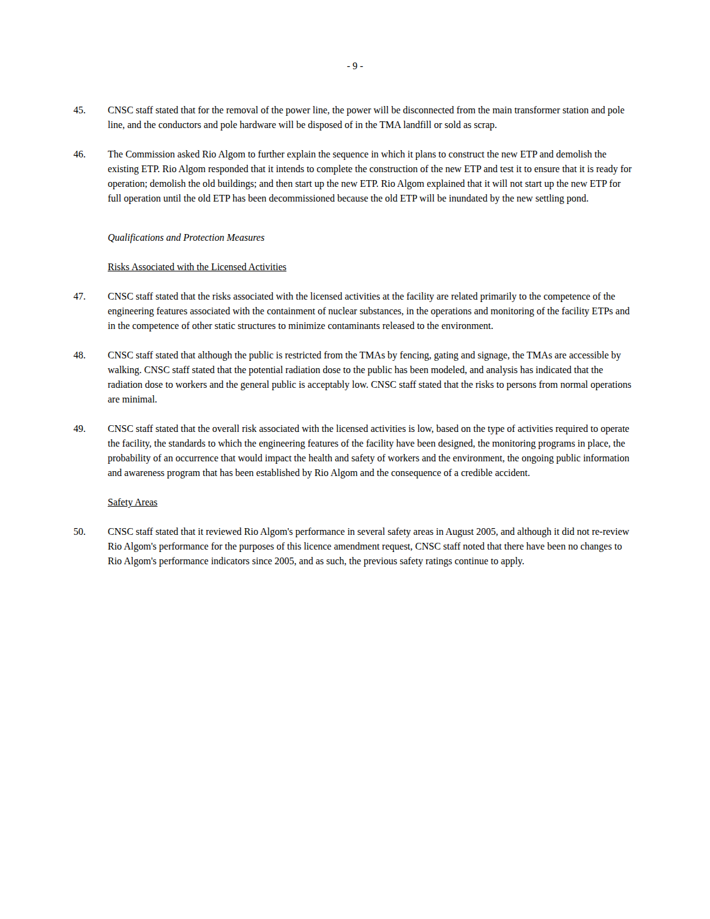- 9 -
45.
CNSC staff stated that for the removal of the power line, the power will be disconnected from the main transformer station and pole line, and the conductors and pole hardware will be disposed of in the TMA landfill or sold as scrap.
46.
The Commission asked Rio Algom to further explain the sequence in which it plans to construct the new ETP and demolish the existing ETP. Rio Algom responded that it intends to complete the construction of the new ETP and test it to ensure that it is ready for operation; demolish the old buildings; and then start up the new ETP. Rio Algom explained that it will not start up the new ETP for full operation until the old ETP has been decommissioned because the old ETP will be inundated by the new settling pond.
Qualifications and Protection Measures
Risks Associated with the Licensed Activities
47.
CNSC staff stated that the risks associated with the licensed activities at the facility are related primarily to the competence of the engineering features associated with the containment of nuclear substances, in the operations and monitoring of the facility ETPs and in the competence of other static structures to minimize contaminants released to the environment.
48.
CNSC staff stated that although the public is restricted from the TMAs by fencing, gating and signage, the TMAs are accessible by walking. CNSC staff stated that the potential radiation dose to the public has been modeled, and analysis has indicated that the radiation dose to workers and the general public is acceptably low. CNSC staff stated that the risks to persons from normal operations are minimal.
49.
CNSC staff stated that the overall risk associated with the licensed activities is low, based on the type of activities required to operate the facility, the standards to which the engineering features of the facility have been designed, the monitoring programs in place, the probability of an occurrence that would impact the health and safety of workers and the environment, the ongoing public information and awareness program that has been established by Rio Algom and the consequence of a credible accident.
Safety Areas
50.
CNSC staff stated that it reviewed Rio Algom's performance in several safety areas in August 2005, and although it did not re-review Rio Algom's performance for the purposes of this licence amendment request, CNSC staff noted that there have been no changes to Rio Algom's performance indicators since 2005, and as such, the previous safety ratings continue to apply.